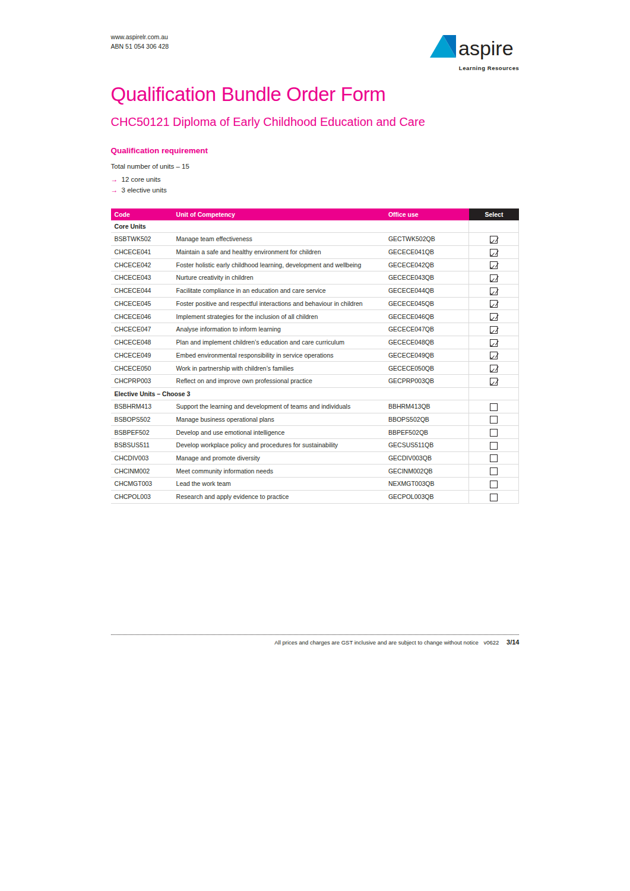www.aspirelr.com.au
ABN 51 054 306 428
aspire
Learning Resources
Qualification Bundle Order Form
CHC50121 Diploma of Early Childhood Education and Care
Qualification requirement
Total number of units – 15
12 core units
3 elective units
| Code | Unit of Competency | Office use | Select |
| --- | --- | --- | --- |
| Core Units | |
| BSBTWK502 | Manage team effectiveness | GECTWK502QB | |
| CHCECE041 | Maintain a safe and healthy environment for children | GECECE041QB | |
| CHCECE042 | Foster holistic early childhood learning, development and wellbeing | GECECE042QB | |
| CHCECE043 | Nurture creativity in children | GECECE043QB | |
| CHCECE044 | Facilitate compliance in an education and care service | GECECE044QB | |
| CHCECE045 | Foster positive and respectful interactions and behaviour in children | GECECE045QB | |
| CHCECE046 | Implement strategies for the inclusion of all children | GECECE046QB | |
| CHCECE047 | Analyse information to inform learning | GECECE047QB | |
| CHCECE048 | Plan and implement children’s education and care curriculum | GECECE048QB | |
| CHCECE049 | Embed environmental responsibility in service operations | GECECE049QB | |
| CHCECE050 | Work in partnership with children’s families | GECECE050QB | |
| CHCPRP003 | Reflect on and improve own professional practice | GECPRP003QB | |
| Elective Units – Choose 3 | |
| BSBHRM413 | Support the learning and development of teams and individuals | BBHRM413QB | |
| BSBOPS502 | Manage business operational plans | BBOPS502QB | |
| BSBPEF502 | Develop and use emotional intelligence | BBPEF502QB | |
| BSBSUS511 | Develop workplace policy and procedures for sustainability | GECSUS511QB | |
| CHCDIV003 | Manage and promote diversity | GECDIV003QB | |
| CHCINM002 | Meet community information needs | GECINM002QB | |
| CHCMGT003 | Lead the work team | NEXMGT003QB | |
| CHCPOL003 | Research and apply evidence to practice | GECPOL003QB | |
All prices and charges are GST inclusive and are subject to change without notice v0622 3/14